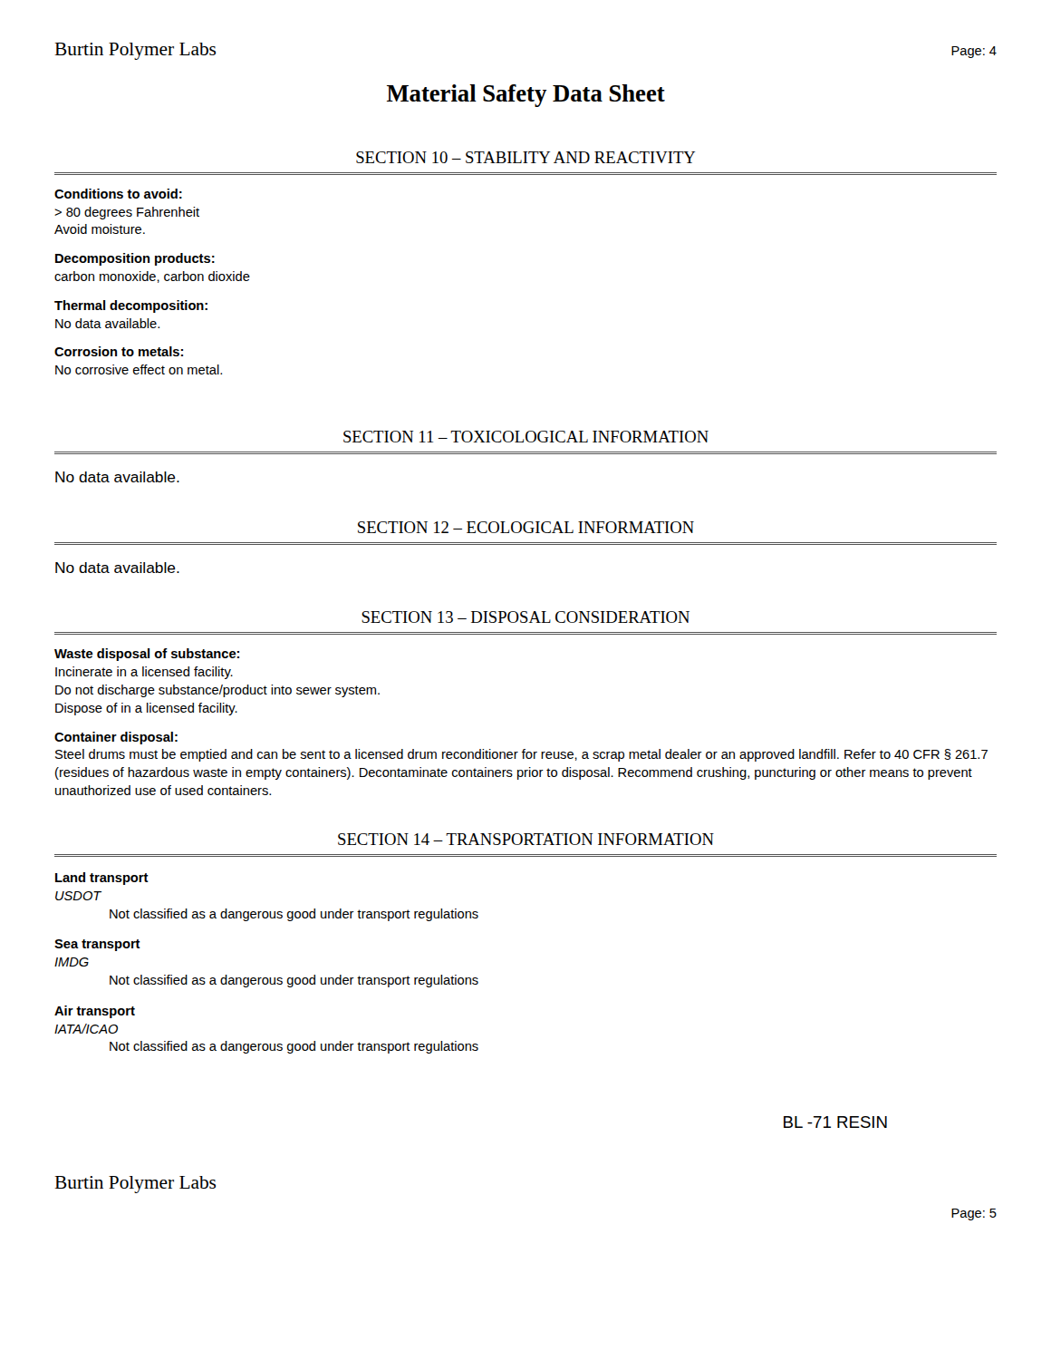Burtin Polymer Labs
Page: 4
Material Safety Data Sheet
SECTION 10 – STABILITY AND REACTIVITY
Conditions to avoid:
> 80 degrees Fahrenheit
Avoid moisture.
Decomposition products:
carbon monoxide, carbon dioxide
Thermal decomposition:
No data available.
Corrosion to metals:
No corrosive effect on metal.
SECTION 11 – TOXICOLOGICAL INFORMATION
No data available.
SECTION 12 – ECOLOGICAL INFORMATION
No data available.
SECTION 13 – DISPOSAL CONSIDERATION
Waste disposal of substance:
Incinerate in a licensed facility.
Do not discharge substance/product into sewer system.
Dispose of in a licensed facility.
Container disposal:
Steel drums must be emptied and can be sent to a licensed drum reconditioner for reuse, a scrap metal dealer or an approved landfill. Refer to 40 CFR § 261.7 (residues of hazardous waste in empty containers). Decontaminate containers prior to disposal. Recommend crushing, puncturing or other means to prevent unauthorized use of used containers.
SECTION 14 – TRANSPORTATION INFORMATION
Land transport
USDOT
Not classified as a dangerous good under transport regulations
Sea transport
IMDG
Not classified as a dangerous good under transport regulations
Air transport
IATA/ICAO
Not classified as a dangerous good under transport regulations
BL -71 RESIN
Burtin Polymer Labs
Page: 5